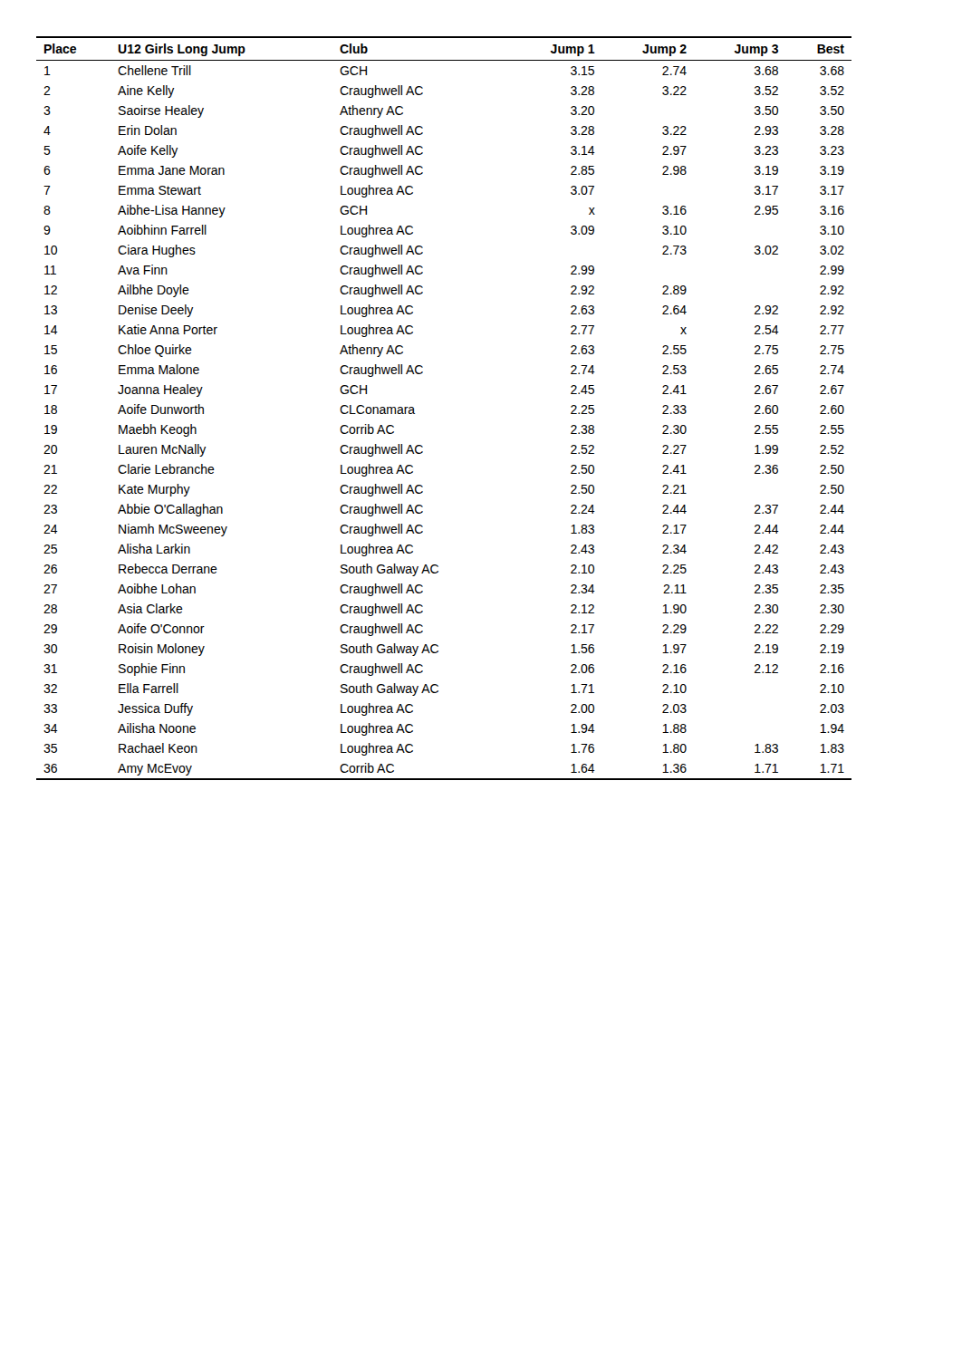U12 Girls Long Jump
| Place | U12 Girls Long Jump | Club | Jump 1 | Jump 2 | Jump 3 | Best |
| --- | --- | --- | --- | --- | --- | --- |
| 1 | Chellene Trill | GCH | 3.15 | 2.74 | 3.68 | 3.68 |
| 2 | Aine Kelly | Craughwell AC | 3.28 | 3.22 | 3.52 | 3.52 |
| 3 | Saoirse Healey | Athenry AC | 3.20 | | 3.50 | 3.50 |
| 4 | Erin Dolan | Craughwell AC | 3.28 | 3.22 | 2.93 | 3.28 |
| 5 | Aoife Kelly | Craughwell AC | 3.14 | 2.97 | 3.23 | 3.23 |
| 6 | Emma Jane Moran | Craughwell AC | 2.85 | 2.98 | 3.19 | 3.19 |
| 7 | Emma Stewart | Loughrea AC | 3.07 | | 3.17 | 3.17 |
| 8 | Aibhe-Lisa Hanney | GCH | x | 3.16 | 2.95 | 3.16 |
| 9 | Aoibhinn Farrell | Loughrea AC | 3.09 | 3.10 | | 3.10 |
| 10 | Ciara Hughes | Craughwell AC | | 2.73 | 3.02 | 3.02 |
| 11 | Ava Finn | Craughwell AC | 2.99 | | | 2.99 |
| 12 | Ailbhe Doyle | Craughwell AC | 2.92 | 2.89 | | 2.92 |
| 13 | Denise Deely | Loughrea AC | 2.63 | 2.64 | 2.92 | 2.92 |
| 14 | Katie Anna Porter | Loughrea AC | 2.77 | x | 2.54 | 2.77 |
| 15 | Chloe Quirke | Athenry AC | 2.63 | 2.55 | 2.75 | 2.75 |
| 16 | Emma Malone | Craughwell AC | 2.74 | 2.53 | 2.65 | 2.74 |
| 17 | Joanna Healey | GCH | 2.45 | 2.41 | 2.67 | 2.67 |
| 18 | Aoife Dunworth | CLConamara | 2.25 | 2.33 | 2.60 | 2.60 |
| 19 | Maebh Keogh | Corrib AC | 2.38 | 2.30 | 2.55 | 2.55 |
| 20 | Lauren McNally | Craughwell AC | 2.52 | 2.27 | 1.99 | 2.52 |
| 21 | Clarie Lebranche | Loughrea AC | 2.50 | 2.41 | 2.36 | 2.50 |
| 22 | Kate Murphy | Craughwell AC | 2.50 | 2.21 | | 2.50 |
| 23 | Abbie O'Callaghan | Craughwell AC | 2.24 | 2.44 | 2.37 | 2.44 |
| 24 | Niamh McSweeney | Craughwell AC | 1.83 | 2.17 | 2.44 | 2.44 |
| 25 | Alisha Larkin | Loughrea AC | 2.43 | 2.34 | 2.42 | 2.43 |
| 26 | Rebecca Derrane | South Galway AC | 2.10 | 2.25 | 2.43 | 2.43 |
| 27 | Aoibhe Lohan | Craughwell AC | 2.34 | 2.11 | 2.35 | 2.35 |
| 28 | Asia Clarke | Craughwell AC | 2.12 | 1.90 | 2.30 | 2.30 |
| 29 | Aoife O'Connor | Craughwell AC | 2.17 | 2.29 | 2.22 | 2.29 |
| 30 | Roisin Moloney | South Galway AC | 1.56 | 1.97 | 2.19 | 2.19 |
| 31 | Sophie Finn | Craughwell AC | 2.06 | 2.16 | 2.12 | 2.16 |
| 32 | Ella Farrell | South Galway AC | 1.71 | 2.10 | | 2.10 |
| 33 | Jessica Duffy | Loughrea AC | 2.00 | 2.03 | | 2.03 |
| 34 | Ailisha Noone | Loughrea AC | 1.94 | 1.88 | | 1.94 |
| 35 | Rachael Keon | Loughrea AC | 1.76 | 1.80 | 1.83 | 1.83 |
| 36 | Amy McEvoy | Corrib AC | 1.64 | 1.36 | 1.71 | 1.71 |